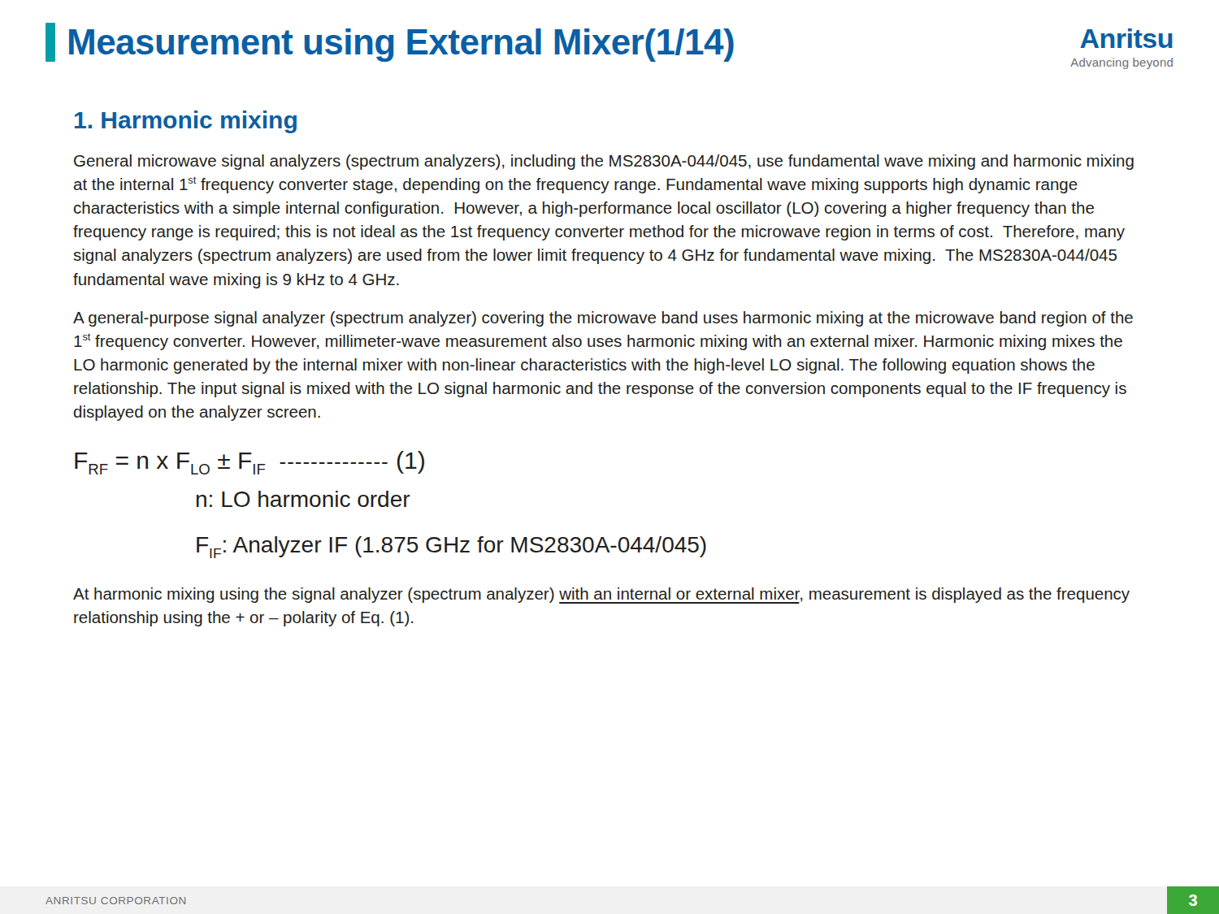Measurement using External Mixer(1/14)
Anritsu
Advancing beyond
1. Harmonic mixing
General microwave signal analyzers (spectrum analyzers), including the MS2830A-044/045, use fundamental wave mixing and harmonic mixing at the internal 1st frequency converter stage, depending on the frequency range. Fundamental wave mixing supports high dynamic range characteristics with a simple internal configuration. However, a high-performance local oscillator (LO) covering a higher frequency than the frequency range is required; this is not ideal as the 1st frequency converter method for the microwave region in terms of cost. Therefore, many signal analyzers (spectrum analyzers) are used from the lower limit frequency to 4 GHz for fundamental wave mixing. The MS2830A-044/045 fundamental wave mixing is 9 kHz to 4 GHz.
A general-purpose signal analyzer (spectrum analyzer) covering the microwave band uses harmonic mixing at the microwave band region of the 1st frequency converter. However, millimeter-wave measurement also uses harmonic mixing with an external mixer. Harmonic mixing mixes the LO harmonic generated by the internal mixer with non-linear characteristics with the high-level LO signal. The following equation shows the relationship. The input signal is mixed with the LO signal harmonic and the response of the conversion components equal to the IF frequency is displayed on the analyzer screen.
FRF = n x FLO ± FIF -------------- (1)
n: LO harmonic order
FIF: Analyzer IF (1.875 GHz for MS2830A-044/045)
At harmonic mixing using the signal analyzer (spectrum analyzer) with an internal or external mixer, measurement is displayed as the frequency relationship using the + or – polarity of Eq. (1).
ANRITSU CORPORATION
3